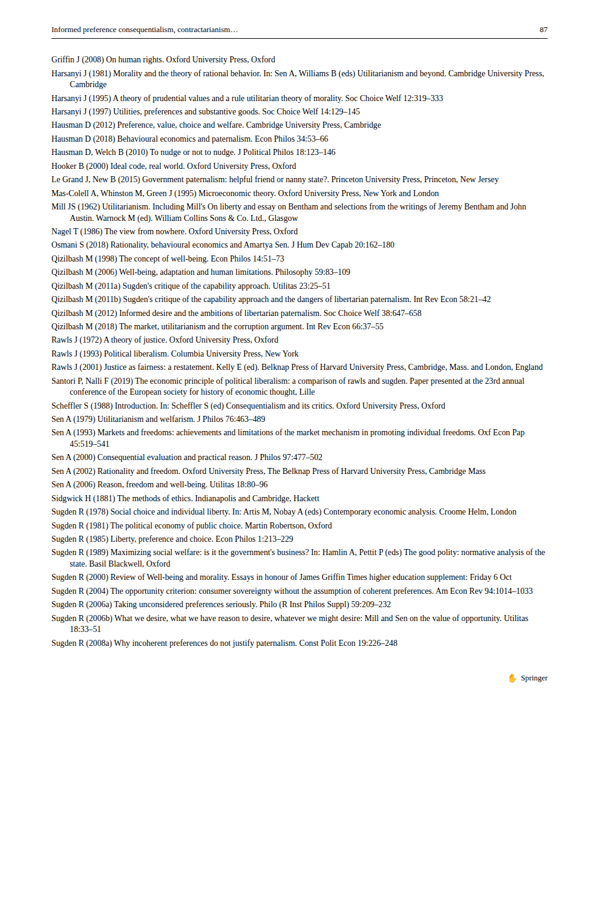Informed preference consequentialism, contractarianism… 87
Griffin J (2008) On human rights. Oxford University Press, Oxford
Harsanyi J (1981) Morality and the theory of rational behavior. In: Sen A, Williams B (eds) Utilitarianism and beyond. Cambridge University Press, Cambridge
Harsanyi J (1995) A theory of prudential values and a rule utilitarian theory of morality. Soc Choice Welf 12:319–333
Harsanyi J (1997) Utilities, preferences and substantive goods. Soc Choice Welf 14:129–145
Hausman D (2012) Preference, value, choice and welfare. Cambridge University Press, Cambridge
Hausman D (2018) Behavioural economics and paternalism. Econ Philos 34:53–66
Hausman D, Welch B (2010) To nudge or not to nudge. J Political Philos 18:123–146
Hooker B (2000) Ideal code, real world. Oxford University Press, Oxford
Le Grand J, New B (2015) Government paternalism: helpful friend or nanny state?. Princeton University Press, Princeton, New Jersey
Mas-Colell A, Whinston M, Green J (1995) Microeconomic theory. Oxford University Press, New York and London
Mill JS (1962) Utilitarianism. Including Mill's On liberty and essay on Bentham and selections from the writings of Jeremy Bentham and John Austin. Warnock M (ed). William Collins Sons & Co. Ltd., Glasgow
Nagel T (1986) The view from nowhere. Oxford University Press, Oxford
Osmani S (2018) Rationality, behavioural economics and Amartya Sen. J Hum Dev Capab 20:162–180
Qizilbash M (1998) The concept of well-being. Econ Philos 14:51–73
Qizilbash M (2006) Well-being, adaptation and human limitations. Philosophy 59:83–109
Qizilbash M (2011a) Sugden's critique of the capability approach. Utilitas 23:25–51
Qizilbash M (2011b) Sugden's critique of the capability approach and the dangers of libertarian paternalism. Int Rev Econ 58:21–42
Qizilbash M (2012) Informed desire and the ambitions of libertarian paternalism. Soc Choice Welf 38:647–658
Qizilbash M (2018) The market, utilitarianism and the corruption argument. Int Rev Econ 66:37–55
Rawls J (1972) A theory of justice. Oxford University Press, Oxford
Rawls J (1993) Political liberalism. Columbia University Press, New York
Rawls J (2001) Justice as fairness: a restatement. Kelly E (ed). Belknap Press of Harvard University Press, Cambridge, Mass. and London, England
Santori P, Nalli F (2019) The economic principle of political liberalism: a comparison of rawls and sugden. Paper presented at the 23rd annual conference of the European society for history of economic thought, Lille
Scheffler S (1988) Introduction. In: Scheffler S (ed) Consequentialism and its critics. Oxford University Press, Oxford
Sen A (1979) Utilitarianism and welfarism. J Philos 76:463–489
Sen A (1993) Markets and freedoms: achievements and limitations of the market mechanism in promoting individual freedoms. Oxf Econ Pap 45:519–541
Sen A (2000) Consequential evaluation and practical reason. J Philos 97:477–502
Sen A (2002) Rationality and freedom. Oxford University Press, The Belknap Press of Harvard University Press, Cambridge Mass
Sen A (2006) Reason, freedom and well-being. Utilitas 18:80–96
Sidgwick H (1881) The methods of ethics. Indianapolis and Cambridge, Hackett
Sugden R (1978) Social choice and individual liberty. In: Artis M, Nobay A (eds) Contemporary economic analysis. Croome Helm, London
Sugden R (1981) The political economy of public choice. Martin Robertson, Oxford
Sugden R (1985) Liberty, preference and choice. Econ Philos 1:213–229
Sugden R (1989) Maximizing social welfare: is it the government's business? In: Hamlin A, Pettit P (eds) The good polity: normative analysis of the state. Basil Blackwell, Oxford
Sugden R (2000) Review of Well-being and morality. Essays in honour of James Griffin Times higher education supplement: Friday 6 Oct
Sugden R (2004) The opportunity criterion: consumer sovereignty without the assumption of coherent preferences. Am Econ Rev 94:1014–1033
Sugden R (2006a) Taking unconsidered preferences seriously. Philo (R Inst Philos Suppl) 59:209–232
Sugden R (2006b) What we desire, what we have reason to desire, whatever we might desire: Mill and Sen on the value of opportunity. Utilitas 18:33–51
Sugden R (2008a) Why incoherent preferences do not justify paternalism. Const Polit Econ 19:226–248
✋ Springer